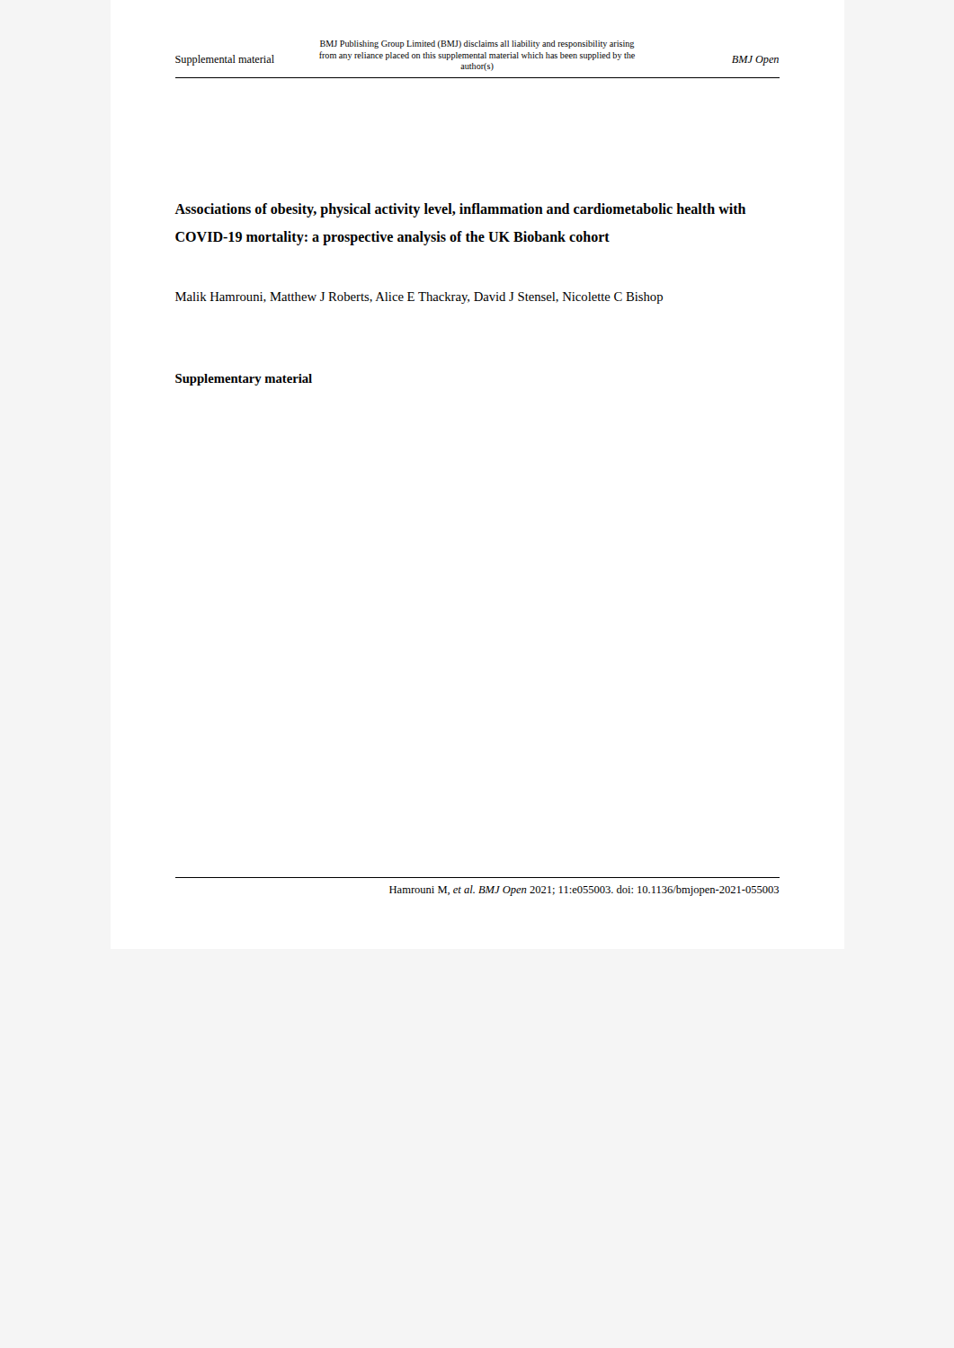Supplemental material
BMJ Publishing Group Limited (BMJ) disclaims all liability and responsibility arising from any reliance placed on this supplemental material which has been supplied by the author(s)
BMJ Open
Associations of obesity, physical activity level, inflammation and cardiometabolic health with COVID-19 mortality: a prospective analysis of the UK Biobank cohort
Malik Hamrouni, Matthew J Roberts, Alice E Thackray, David J Stensel, Nicolette C Bishop
Supplementary material
Hamrouni M, et al. BMJ Open 2021; 11:e055003. doi: 10.1136/bmjopen-2021-055003